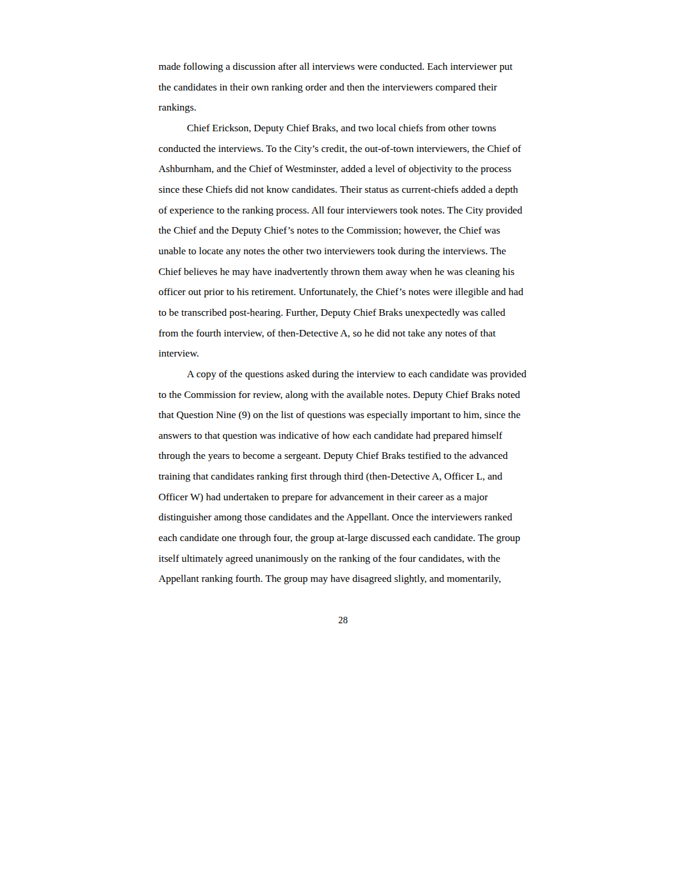made following a discussion after all interviews were conducted. Each interviewer put the candidates in their own ranking order and then the interviewers compared their rankings.
Chief Erickson, Deputy Chief Braks, and two local chiefs from other towns conducted the interviews. To the City’s credit, the out-of-town interviewers, the Chief of Ashburnham, and the Chief of Westminster, added a level of objectivity to the process since these Chiefs did not know candidates. Their status as current-chiefs added a depth of experience to the ranking process. All four interviewers took notes. The City provided the Chief and the Deputy Chief’s notes to the Commission; however, the Chief was unable to locate any notes the other two interviewers took during the interviews. The Chief believes he may have inadvertently thrown them away when he was cleaning his officer out prior to his retirement. Unfortunately, the Chief’s notes were illegible and had to be transcribed post-hearing. Further, Deputy Chief Braks unexpectedly was called from the fourth interview, of then-Detective A, so he did not take any notes of that interview.
A copy of the questions asked during the interview to each candidate was provided to the Commission for review, along with the available notes. Deputy Chief Braks noted that Question Nine (9) on the list of questions was especially important to him, since the answers to that question was indicative of how each candidate had prepared himself through the years to become a sergeant. Deputy Chief Braks testified to the advanced training that candidates ranking first through third (then-Detective A, Officer L, and Officer W) had undertaken to prepare for advancement in their career as a major distinguisher among those candidates and the Appellant. Once the interviewers ranked each candidate one through four, the group at-large discussed each candidate. The group itself ultimately agreed unanimously on the ranking of the four candidates, with the Appellant ranking fourth. The group may have disagreed slightly, and momentarily,
28